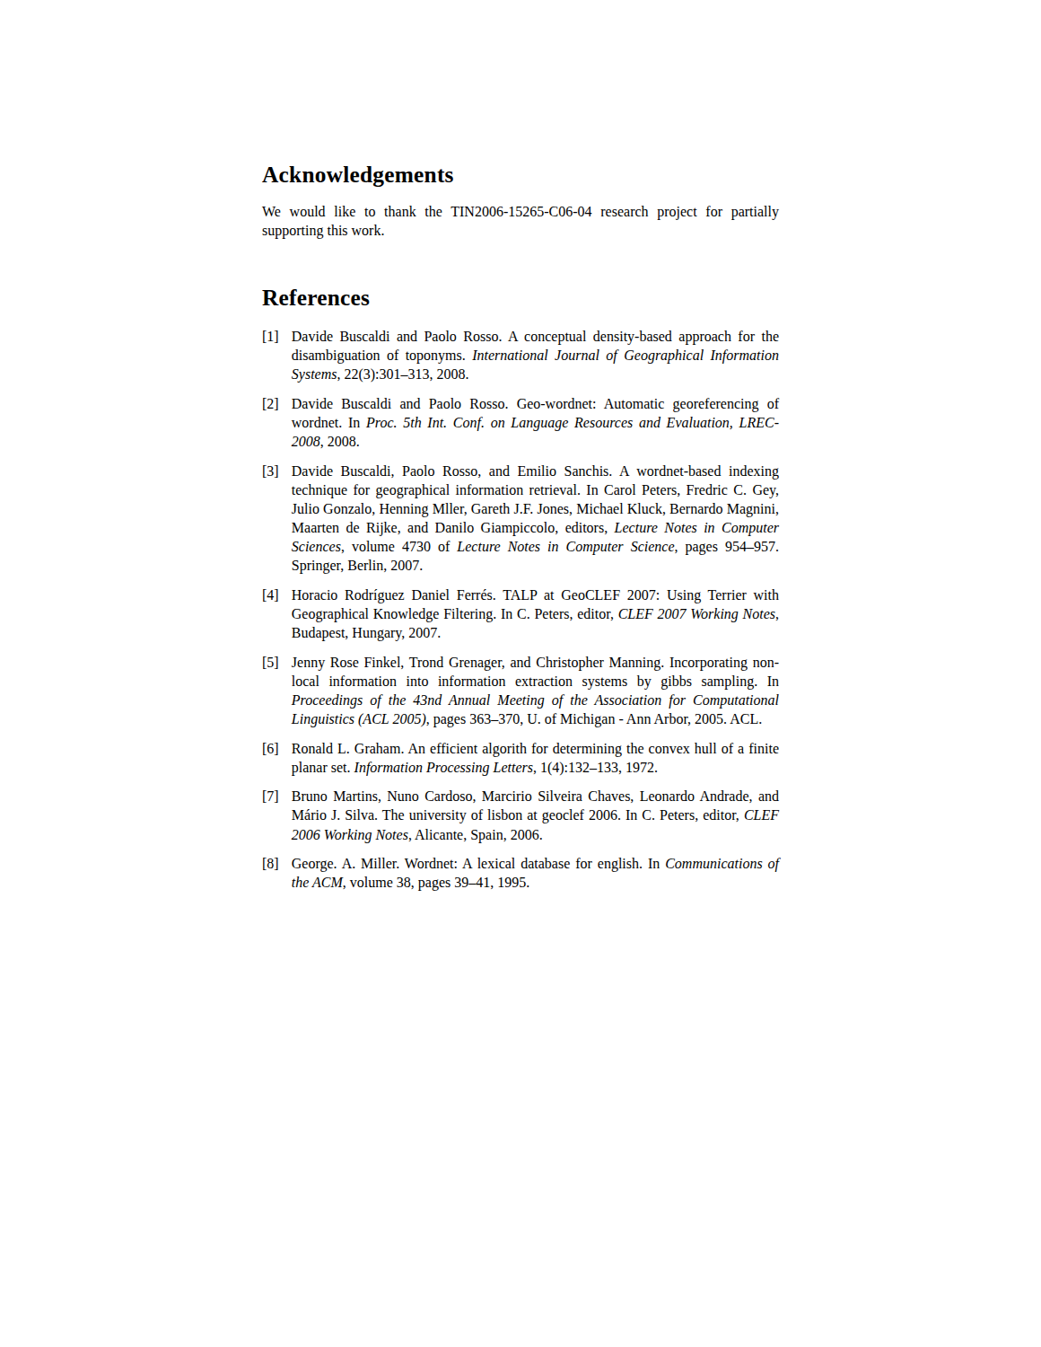Acknowledgements
We would like to thank the TIN2006-15265-C06-04 research project for partially supporting this work.
References
[1] Davide Buscaldi and Paolo Rosso. A conceptual density-based approach for the disambiguation of toponyms. International Journal of Geographical Information Systems, 22(3):301–313, 2008.
[2] Davide Buscaldi and Paolo Rosso. Geo-wordnet: Automatic georeferencing of wordnet. In Proc. 5th Int. Conf. on Language Resources and Evaluation, LREC-2008, 2008.
[3] Davide Buscaldi, Paolo Rosso, and Emilio Sanchis. A wordnet-based indexing technique for geographical information retrieval. In Carol Peters, Fredric C. Gey, Julio Gonzalo, Henning Mller, Gareth J.F. Jones, Michael Kluck, Bernardo Magnini, Maarten de Rijke, and Danilo Giampiccolo, editors, Lecture Notes in Computer Sciences, volume 4730 of Lecture Notes in Computer Science, pages 954–957. Springer, Berlin, 2007.
[4] Horacio Rodríguez Daniel Ferrés. TALP at GeoCLEF 2007: Using Terrier with Geographical Knowledge Filtering. In C. Peters, editor, CLEF 2007 Working Notes, Budapest, Hungary, 2007.
[5] Jenny Rose Finkel, Trond Grenager, and Christopher Manning. Incorporating non-local information into information extraction systems by gibbs sampling. In Proceedings of the 43nd Annual Meeting of the Association for Computational Linguistics (ACL 2005), pages 363–370, U. of Michigan - Ann Arbor, 2005. ACL.
[6] Ronald L. Graham. An efficient algorith for determining the convex hull of a finite planar set. Information Processing Letters, 1(4):132–133, 1972.
[7] Bruno Martins, Nuno Cardoso, Marcirio Silveira Chaves, Leonardo Andrade, and Mário J. Silva. The university of lisbon at geoclef 2006. In C. Peters, editor, CLEF 2006 Working Notes, Alicante, Spain, 2006.
[8] George. A. Miller. Wordnet: A lexical database for english. In Communications of the ACM, volume 38, pages 39–41, 1995.